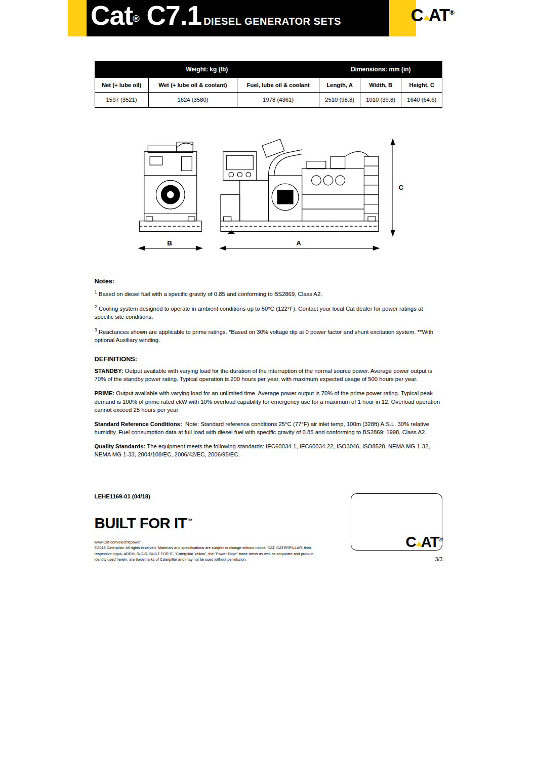Cat® C7.1 DIESEL GENERATOR SETS
C AT®
| Weight: kg (lb) | Dimensions: mm (in) |
| --- | --- |
| Net (+ lube oil) | Wet (+ lube oil & coolant) | Fuel, lube oil & coolant | Length, A | Width, B | Height, C |
| 1597 (3521) | 1624 (3580) | 1978 (4361) | 2510 (98.8) | 1010 (39.8) | 1640 (64.6) |
C B A
Notes:
1 Based on diesel fuel with a specific gravity of 0.85 and conforming to BS2869, Class A2.
2 Cooling system designed to operate in ambient conditions up to 50°C (122°F). Contact your local Cat dealer for power ratings at specific site conditions.
3 Reactances shown are applicable to prime ratings. *Based on 30% voltage dip at 0 power factor and shunt excitation system. **With optional Auxiliary winding.
DEFINITIONS:
STANDBY: Output available with varying load for the duration of the interruption of the normal source power. Average power output is 70% of the standby power rating. Typical operation is 200 hours per year, with maximum expected usage of 500 hours per year.
PRIME: Output available with varying load for an unlimited time. Average power output is 70% of the prime power rating. Typical peak demand is 100% of prime rated ekW with 10% overload capability for emergency use for a maximum of 1 hour in 12. Overload operation cannot exceed 25 hours per year
Standard Reference Conditions: Note: Standard reference conditions 25°C (77°F) air inlet temp, 100m (328ft) A.S.L. 30% relative humidity. Fuel consumption data at full load with diesel fuel with specific gravity of 0.85 and conforming to BS2869: 1998, Class A2.
Quality Standards: The equipment meets the following standards: IEC60034-1, IEC60034-22, ISO3046, ISO8528, NEMA MG 1-32, NEMA MG 1-33, 2004/108/EC, 2006/42/EC, 2006/95/EC.
LEHE1169-01 (04/18)
BUILT FOR IT™
www.Cat.com/electricpower
©2018 Caterpillar. All rights reserved. Materials and specifications are subject to change without notice. CAT, CATERPILLAR, their
respective logos, ADEM, S•O•S, BUILT FOR IT, "Caterpillar Yellow", the "Power Edge" trade dress as well as corporate and product
identity used herein, are trademarks of Caterpillar and may not be used without permission.
C AT®
3/3